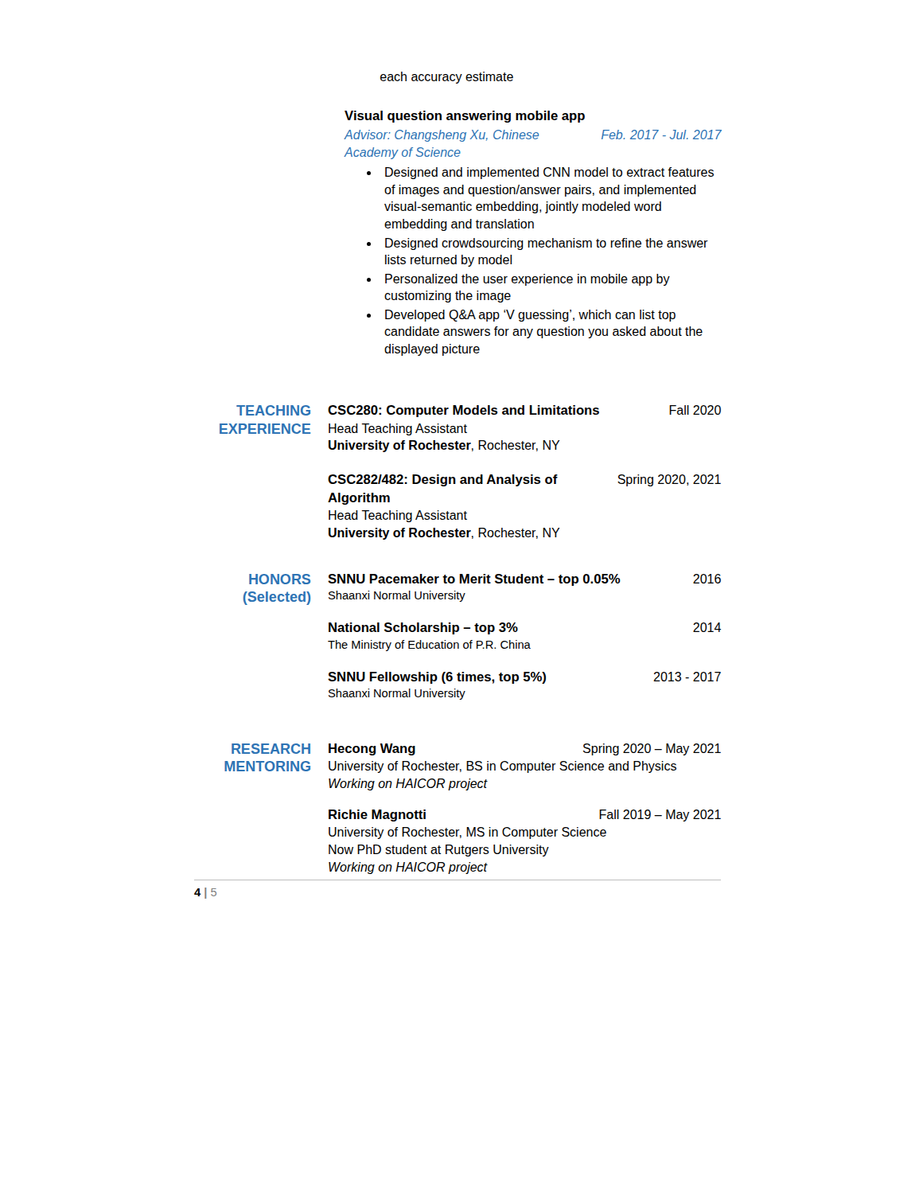each accuracy estimate
Visual question answering mobile app
Advisor: Changsheng Xu, Chinese Academy of Science Feb. 2017 - Jul. 2017
Designed and implemented CNN model to extract features of images and question/answer pairs, and implemented visual-semantic embedding, jointly modeled word embedding and translation
Designed crowdsourcing mechanism to refine the answer lists returned by model
Personalized the user experience in mobile app by customizing the image
Developed Q&A app ‘V guessing’, which can list top candidate answers for any question you asked about the displayed picture
TEACHINGEXPERIENCE
CSC280: Computer Models and Limitations Fall 2020
Head Teaching Assistant
University of Rochester, Rochester, NY
CSC282/482: Design and Analysis of Algorithm Spring 2020, 2021
Head Teaching Assistant
University of Rochester, Rochester, NY
HONORS(Selected)
SNNU Pacemaker to Merit Student – top 0.05% 2016
Shaanxi Normal University
National Scholarship – top 3% 2014
The Ministry of Education of P.R. China
SNNU Fellowship (6 times, top 5%) 2013 - 2017
Shaanxi Normal University
RESEARCHMENTORING
Hecong Wang Spring 2020 – May 2021
University of Rochester, BS in Computer Science and Physics
Working on HAICOR project
Richie Magnotti Fall 2019 – May 2021
University of Rochester, MS in Computer Science
Now PhD student at Rutgers University
Working on HAICOR project
4 | 5